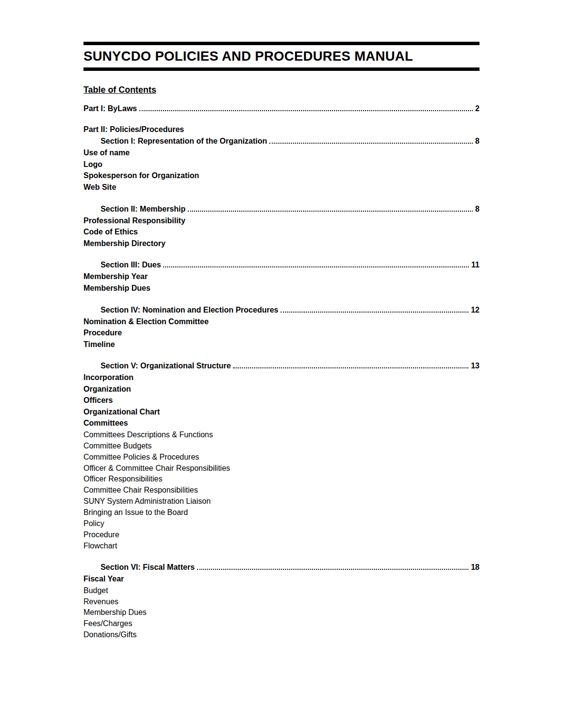SUNYCDO POLICIES AND PROCEDURES MANUAL
Table of Contents
Part I: ByLaws 2
Part II: Policies/Procedures
Section I: Representation of the Organization 8
Use of name
Logo
Spokesperson for Organization
Web Site
Section II: Membership 8
Professional Responsibility
Code of Ethics
Membership Directory
Section III: Dues 11
Membership Year
Membership Dues
Section IV: Nomination and Election Procedures 12
Nomination & Election Committee
Procedure
Timeline
Section V: Organizational Structure 13
Incorporation
Organization
Officers
Organizational Chart
Committees
Committees Descriptions & Functions
Committee Budgets
Committee Policies & Procedures
Officer & Committee Chair Responsibilities
Officer Responsibilities
Committee Chair Responsibilities
SUNY System Administration Liaison
Bringing an Issue to the Board
Policy
Procedure
Flowchart
Section VI: Fiscal Matters 18
Fiscal Year
Budget
Revenues
Membership Dues
Fees/Charges
Donations/Gifts